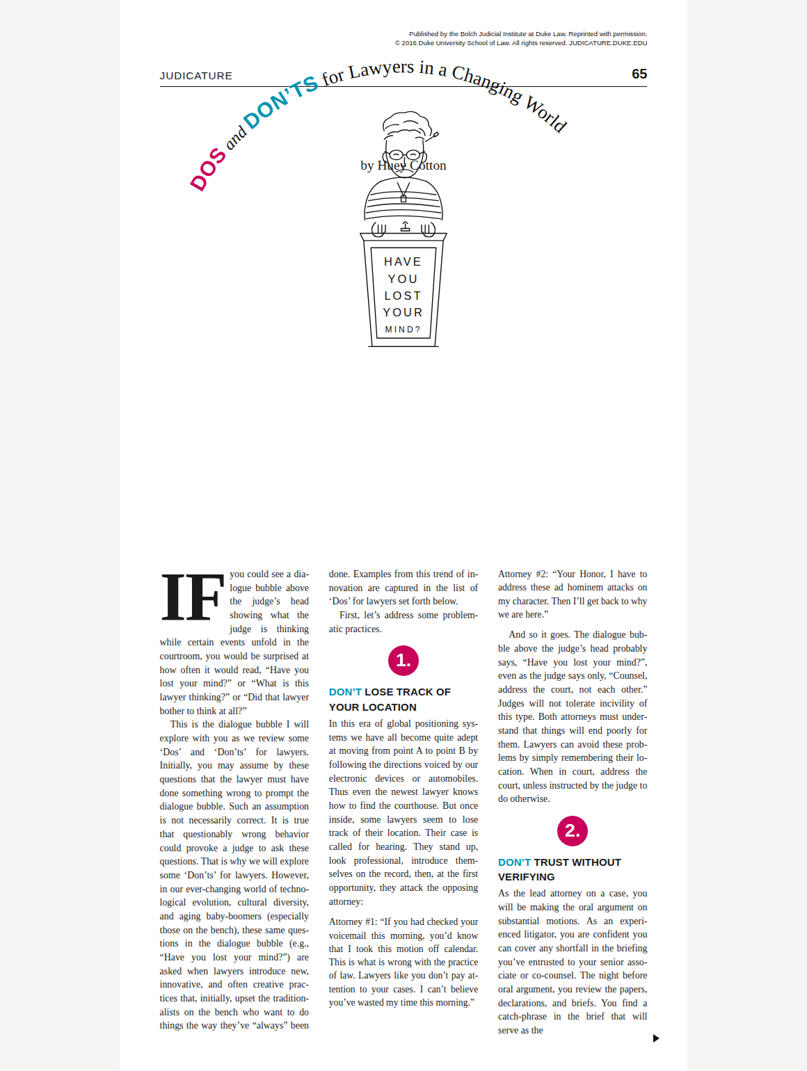Published by the Bolch Judicial Institute at Duke Law. Reprinted with permission.
© 2016 Duke University School of Law. All rights reserved. JUDICATURE.DUKE.EDU
Judicature
65
DOS and DON’TS for Lawyers in a Changing World
by Huey Cotton
HAVE YOU LOST YOUR MIND?
IFyou could see a dialogue bubble above the judge’s head showing what the judge is thinking while certain events unfold in the courtroom, you would be surprised at how often it would read, “Have you lost your mind?” or “What is this lawyer thinking?” or “Did that lawyer bother to think at all?”
This is the dialogue bubble I will explore with you as we review some ‘Dos’ and ‘Don’ts’ for lawyers. Initially, you may assume by these questions that the lawyer must have done something wrong to prompt the dialogue bubble. Such an assumption is not necessarily correct. It is true that questionably wrong behavior could provoke a judge to ask these questions. That is why we will explore some ‘Don’ts’ for lawyers. However, in our ever-changing world of technological evolution, cultural diversity, and aging baby-boomers (especially those on the bench), these same questions in the dialogue bubble (e.g., “Have you lost your mind?”) are asked when lawyers introduce new, innovative, and often creative practices that, initially, upset the traditionalists on the bench who want to do things the way they’ve “always” been done. Examples from this trend of innovation are captured in the list of ‘Dos’ for lawyers set forth below.
First, let’s address some problematic practices.
1.
DON’T LOSE TRACK OF YOUR LOCATION
In this era of global positioning systems we have all become quite adept at moving from point A to point B by following the directions voiced by our electronic devices or automobiles. Thus even the newest lawyer knows how to find the courthouse. But once inside, some lawyers seem to lose track of their location. Their case is called for hearing. They stand up, look professional, introduce themselves on the record, then, at the first opportunity, they attack the opposing attorney:
Attorney #1: “If you had checked your voicemail this morning, you’d know that I took this motion off calendar. This is what is wrong with the practice of law. Lawyers like you don’t pay attention to your cases. I can’t believe you’ve wasted my time this morning.”
Attorney #2: “Your Honor, I have to address these ad hominem attacks on my character. Then I’ll get back to why we are here.”
And so it goes. The dialogue bubble above the judge’s head probably says, “Have you lost your mind?”, even as the judge says only, “Counsel, address the court, not each other.” Judges will not tolerate incivility of this type. Both attorneys must understand that things will end poorly for them. Lawyers can avoid these problems by simply remembering their location. When in court, address the court, unless instructed by the judge to do otherwise.
2.
DON’T TRUST WITHOUT VERIFYING
As the lead attorney on a case, you will be making the oral argument on substantial motions. As an experienced litigator, you are confident you can cover any shortfall in the briefing you’ve entrusted to your senior associate or co-counsel. The night before oral argument, you review the papers, declarations, and briefs. You find a catch-phrase in the brief that will serve as the